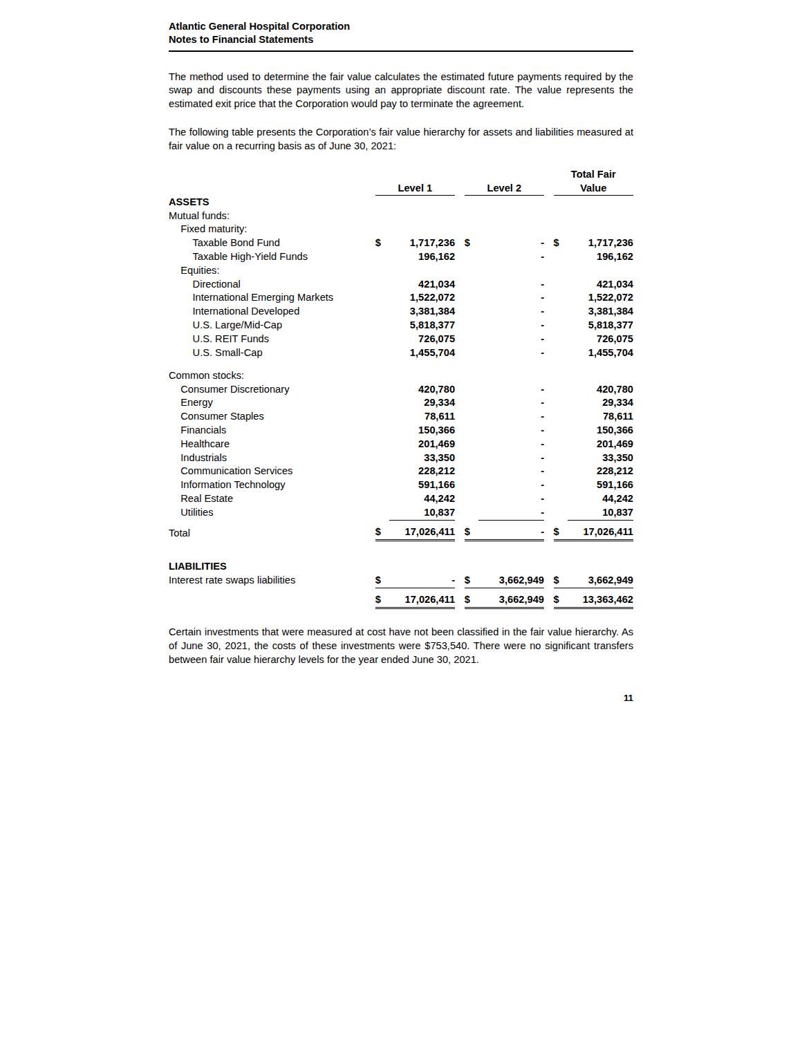Atlantic General Hospital Corporation
Notes to Financial Statements
The method used to determine the fair value calculates the estimated future payments required by the swap and discounts these payments using an appropriate discount rate. The value represents the estimated exit price that the Corporation would pay to terminate the agreement.
The following table presents the Corporation’s fair value hierarchy for assets and liabilities measured at fair value on a recurring basis as of June 30, 2021:
| | | | | | Total Fair |
| | Level 1 | | Level 2 | | Value |
| ASSETS | |
| Mutual funds: | |
| Fixed maturity: | |
| Taxable Bond Fund | $ | 1,717,236 | | $ | - | | $ | 1,717,236 |
| Taxable High-Yield Funds | | 196,162 | | | - | | | 196,162 |
| Equities: | |
| Directional | | 421,034 | | | - | | | 421,034 |
| International Emerging Markets | | 1,522,072 | | | - | | | 1,522,072 |
| International Developed | | 3,381,384 | | | - | | | 3,381,384 |
| U.S. Large/Mid-Cap | | 5,818,377 | | | - | | | 5,818,377 |
| U.S. REIT Funds | | 726,075 | | | - | | | 726,075 |
| U.S. Small-Cap | | 1,455,704 | | | - | | | 1,455,704 |
| Common stocks: | |
| Consumer Discretionary | | 420,780 | | | - | | | 420,780 |
| Energy | | 29,334 | | | - | | | 29,334 |
| Consumer Staples | | 78,611 | | | - | | | 78,611 |
| Financials | | 150,366 | | | - | | | 150,366 |
| Healthcare | | 201,469 | | | - | | | 201,469 |
| Industrials | | 33,350 | | | - | | | 33,350 |
| Communication Services | | 228,212 | | | - | | | 228,212 |
| Information Technology | | 591,166 | | | - | | | 591,166 |
| Real Estate | | 44,242 | | | - | | | 44,242 |
| Utilities | | 10,837 | | | - | | | 10,837 |
| Total | $ | 17,026,411 | | $ | - | | $ | 17,026,411 |
| LIABILITIES | |
| Interest rate swaps liabilities | $ | - | | $ | 3,662,949 | | $ | 3,662,949 |
| | $ | 17,026,411 | | $ | 3,662,949 | | $ | 13,363,462 |
Certain investments that were measured at cost have not been classified in the fair value hierarchy. As of June 30, 2021, the costs of these investments were $753,540. There were no significant transfers between fair value hierarchy levels for the year ended June 30, 2021.
11